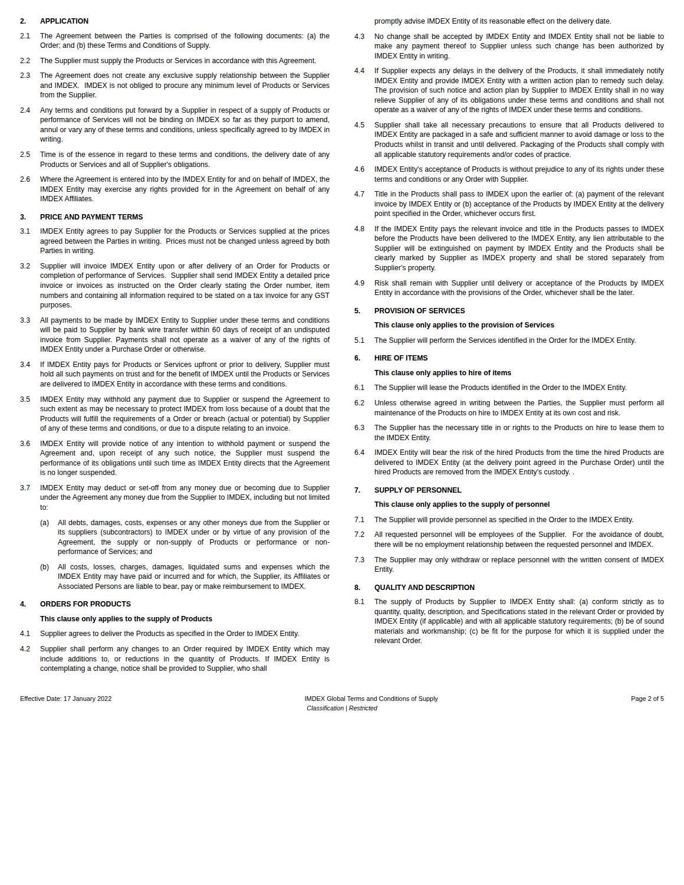2. Application
2.1 The Agreement between the Parties is comprised of the following documents: (a) the Order; and (b) these Terms and Conditions of Supply.
2.2 The Supplier must supply the Products or Services in accordance with this Agreement.
2.3 The Agreement does not create any exclusive supply relationship between the Supplier and IMDEX. IMDEX is not obliged to procure any minimum level of Products or Services from the Supplier.
2.4 Any terms and conditions put forward by a Supplier in respect of a supply of Products or performance of Services will not be binding on IMDEX so far as they purport to amend, annul or vary any of these terms and conditions, unless specifically agreed to by IMDEX in writing.
2.5 Time is of the essence in regard to these terms and conditions, the delivery date of any Products or Services and all of Supplier's obligations.
2.6 Where the Agreement is entered into by the IMDEX Entity for and on behalf of IMDEX, the IMDEX Entity may exercise any rights provided for in the Agreement on behalf of any IMDEX Affiliates.
3. Price and Payment Terms
3.1 IMDEX Entity agrees to pay Supplier for the Products or Services supplied at the prices agreed between the Parties in writing. Prices must not be changed unless agreed by both Parties in writing.
3.2 Supplier will invoice IMDEX Entity upon or after delivery of an Order for Products or completion of performance of Services. Supplier shall send IMDEX Entity a detailed price invoice or invoices as instructed on the Order clearly stating the Order number, item numbers and containing all information required to be stated on a tax invoice for any GST purposes.
3.3 All payments to be made by IMDEX Entity to Supplier under these terms and conditions will be paid to Supplier by bank wire transfer within 60 days of receipt of an undisputed invoice from Supplier. Payments shall not operate as a waiver of any of the rights of IMDEX Entity under a Purchase Order or otherwise.
3.4 If IMDEX Entity pays for Products or Services upfront or prior to delivery, Supplier must hold all such payments on trust and for the benefit of IMDEX until the Products or Services are delivered to IMDEX Entity in accordance with these terms and conditions.
3.5 IMDEX Entity may withhold any payment due to Supplier or suspend the Agreement to such extent as may be necessary to protect IMDEX from loss because of a doubt that the Products will fulfill the requirements of a Order or breach (actual or potential) by Supplier of any of these terms and conditions, or due to a dispute relating to an invoice.
3.6 IMDEX Entity will provide notice of any intention to withhold payment or suspend the Agreement and, upon receipt of any such notice, the Supplier must suspend the performance of its obligations until such time as IMDEX Entity directs that the Agreement is no longer suspended.
3.7 IMDEX Entity may deduct or set-off from any money due or becoming due to Supplier under the Agreement any money due from the Supplier to IMDEX, including but not limited to:
(a) All debts, damages, costs, expenses or any other moneys due from the Supplier or its suppliers (subcontractors) to IMDEX under or by virtue of any provision of the Agreement, the supply or non-supply of Products or performance or non-performance of Services; and
(b) All costs, losses, charges, damages, liquidated sums and expenses which the IMDEX Entity may have paid or incurred and for which, the Supplier, its Affiliates or Associated Persons are liable to bear, pay or make reimbursement to IMDEX.
4. Orders for Products
This clause only applies to the supply of Products
4.1 Supplier agrees to deliver the Products as specified in the Order to IMDEX Entity.
4.2 Supplier shall perform any changes to an Order required by IMDEX Entity which may include additions to, or reductions in the quantity of Products. If IMDEX Entity is contemplating a change, notice shall be provided to Supplier, who shall
promptly advise IMDEX Entity of its reasonable effect on the delivery date.
4.3 No change shall be accepted by IMDEX Entity and IMDEX Entity shall not be liable to make any payment thereof to Supplier unless such change has been authorized by IMDEX Entity in writing.
4.4 If Supplier expects any delays in the delivery of the Products, it shall immediately notify IMDEX Entity and provide IMDEX Entity with a written action plan to remedy such delay. The provision of such notice and action plan by Supplier to IMDEX Entity shall in no way relieve Supplier of any of its obligations under these terms and conditions and shall not operate as a waiver of any of the rights of IMDEX under these terms and conditions.
4.5 Supplier shall take all necessary precautions to ensure that all Products delivered to IMDEX Entity are packaged in a safe and sufficient manner to avoid damage or loss to the Products whilst in transit and until delivered. Packaging of the Products shall comply with all applicable statutory requirements and/or codes of practice.
4.6 IMDEX Entity's acceptance of Products is without prejudice to any of its rights under these terms and conditions or any Order with Supplier.
4.7 Title in the Products shall pass to IMDEX upon the earlier of: (a) payment of the relevant invoice by IMDEX Entity or (b) acceptance of the Products by IMDEX Entity at the delivery point specified in the Order, whichever occurs first.
4.8 If the IMDEX Entity pays the relevant invoice and title in the Products passes to IMDEX before the Products have been delivered to the IMDEX Entity, any lien attributable to the Supplier will be extinguished on payment by IMDEX Entity and the Products shall be clearly marked by Supplier as IMDEX property and shall be stored separately from Supplier's property.
4.9 Risk shall remain with Supplier until delivery or acceptance of the Products by IMDEX Entity in accordance with the provisions of the Order, whichever shall be the later.
5. Provision of Services
This clause only applies to the provision of Services
5.1 The Supplier will perform the Services identified in the Order for the IMDEX Entity.
6. Hire of Items
This clause only applies to hire of items
6.1 The Supplier will lease the Products identified in the Order to the IMDEX Entity.
6.2 Unless otherwise agreed in writing between the Parties, the Supplier must perform all maintenance of the Products on hire to IMDEX Entity at its own cost and risk.
6.3 The Supplier has the necessary title in or rights to the Products on hire to lease them to the IMDEX Entity.
6.4 IMDEX Entity will bear the risk of the hired Products from the time the hired Products are delivered to IMDEX Entity (at the delivery point agreed in the Purchase Order) until the hired Products are removed from the IMDEX Entity's custody. .
7. Supply of Personnel
This clause only applies to the supply of personnel
7.1 The Supplier will provide personnel as specified in the Order to the IMDEX Entity.
7.2 All requested personnel will be employees of the Supplier. For the avoidance of doubt, there will be no employment relationship between the requested personnel and IMDEX.
7.3 The Supplier may only withdraw or replace personnel with the written consent of IMDEX Entity.
8. Quality and Description
8.1 The supply of Products by Supplier to IMDEX Entity shall: (a) conform strictly as to quantity, quality, description, and Specifications stated in the relevant Order or provided by IMDEX Entity (if applicable) and with all applicable statutory requirements; (b) be of sound materials and workmanship; (c) be fit for the purpose for which it is supplied under the relevant Order.
Effective Date: 17 January 2022
IMDEX Global Terms and Conditions of Supply
Page 2 of 5
Classification | Restricted